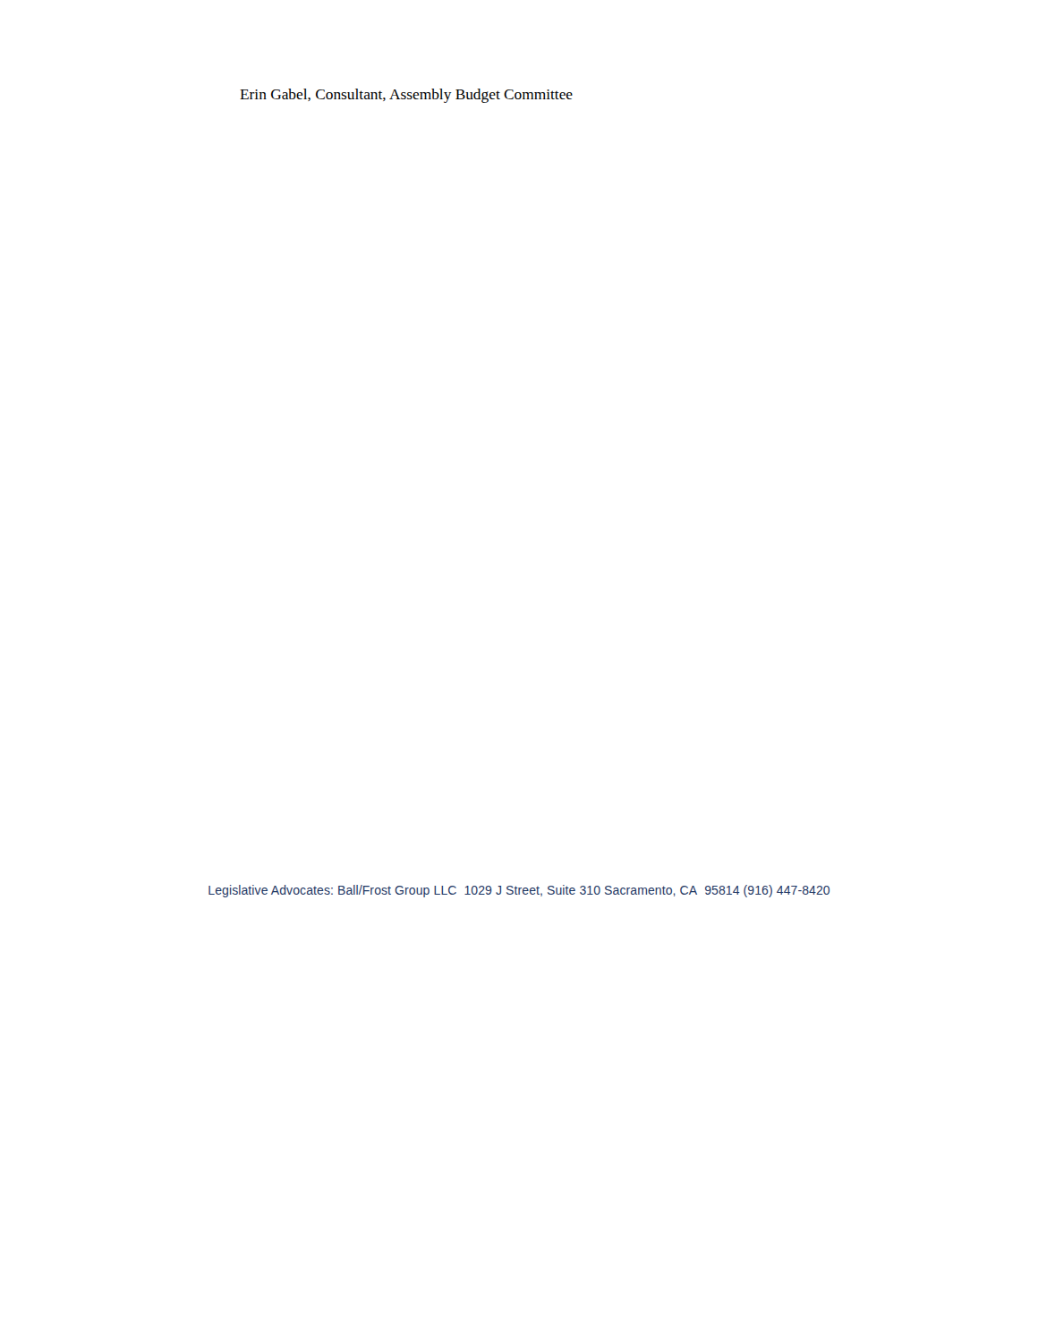Erin Gabel, Consultant, Assembly Budget Committee
Legislative Advocates: Ball/Frost Group LLC 1029 J Street, Suite 310 Sacramento, CA 95814 (916) 447-8420